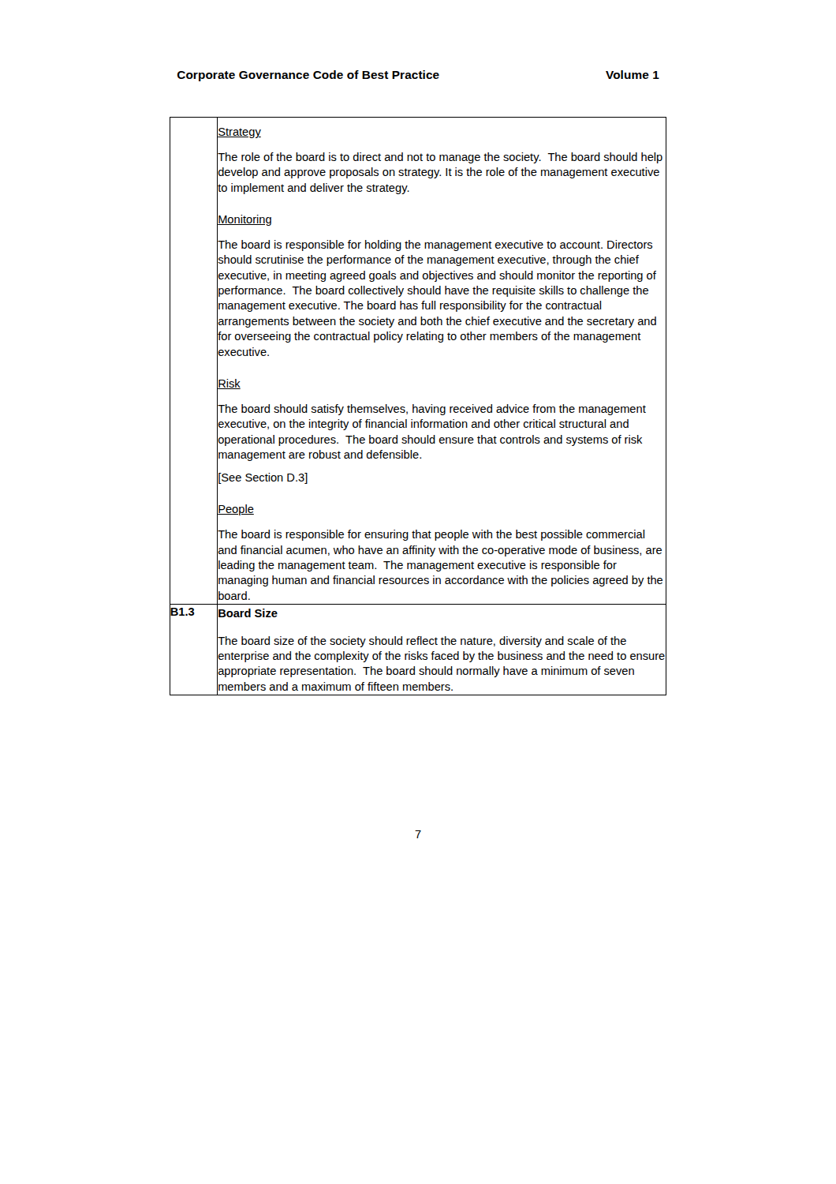Corporate Governance Code of Best Practice Volume 1
| | Strategy The role of the board is to direct and not to manage the society. The board should help develop and approve proposals on strategy. It is the role of the management executive to implement and deliver the strategy. Monitoring The board is responsible for holding the management executive to account. Directors should scrutinise the performance of the management executive, through the chief executive, in meeting agreed goals and objectives and should monitor the reporting of performance. The board collectively should have the requisite skills to challenge the management executive. The board has full responsibility for the contractual arrangements between the society and both the chief executive and the secretary and for overseeing the contractual policy relating to other members of the management executive. Risk The board should satisfy themselves, having received advice from the management executive, on the integrity of financial information and other critical structural and operational procedures. The board should ensure that controls and systems of risk management are robust and defensible. [See Section D.3] People The board is responsible for ensuring that people with the best possible commercial and financial acumen, who have an affinity with the co-operative mode of business, are leading the management team. The management executive is responsible for managing human and financial resources in accordance with the policies agreed by the board. |
| B1.3 | Board Size The board size of the society should reflect the nature, diversity and scale of the enterprise and the complexity of the risks faced by the business and the need to ensure appropriate representation. The board should normally have a minimum of seven members and a maximum of fifteen members. |
7